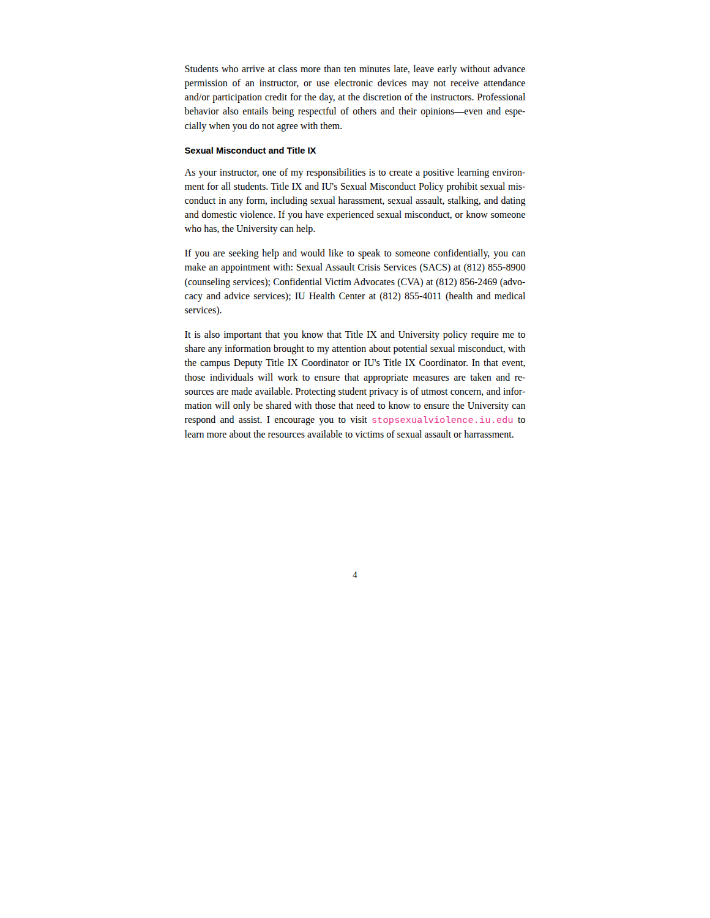Students who arrive at class more than ten minutes late, leave early without advance permission of an instructor, or use electronic devices may not receive attendance and/or participation credit for the day, at the discretion of the instructors. Professional behavior also entails being respectful of others and their opinions—even and especially when you do not agree with them.
Sexual Misconduct and Title IX
As your instructor, one of my responsibilities is to create a positive learning environment for all students. Title IX and IU's Sexual Misconduct Policy prohibit sexual misconduct in any form, including sexual harassment, sexual assault, stalking, and dating and domestic violence. If you have experienced sexual misconduct, or know someone who has, the University can help.
If you are seeking help and would like to speak to someone confidentially, you can make an appointment with: Sexual Assault Crisis Services (SACS) at (812) 855-8900 (counseling services); Confidential Victim Advocates (CVA) at (812) 856-2469 (advocacy and advice services); IU Health Center at (812) 855-4011 (health and medical services).
It is also important that you know that Title IX and University policy require me to share any information brought to my attention about potential sexual misconduct, with the campus Deputy Title IX Coordinator or IU's Title IX Coordinator. In that event, those individuals will work to ensure that appropriate measures are taken and resources are made available. Protecting student privacy is of utmost concern, and information will only be shared with those that need to know to ensure the University can respond and assist. I encourage you to visit stopsexualviolence.iu.edu to learn more about the resources available to victims of sexual assault or harrassment.
4